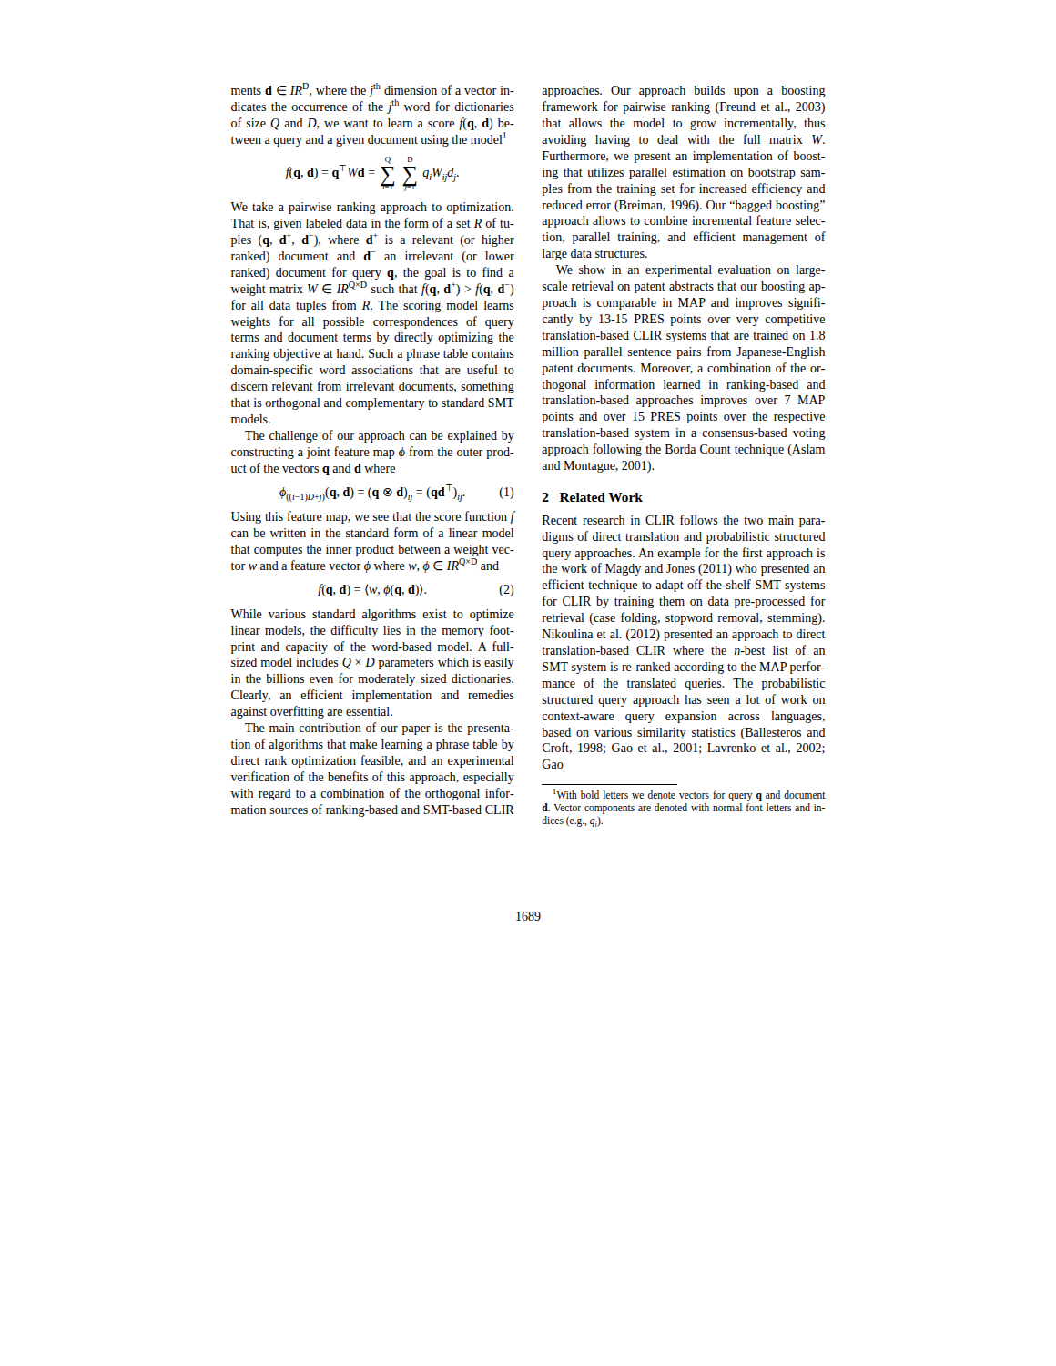ments d ∈ IRD, where the jth dimension of a vector indicates the occurrence of the jth word for dictionaries of size Q and D, we want to learn a score f(q, d) between a query and a given document using the model1
f(q, d) = q⊤Wd = Q∑i=1 D∑j=1 qiWijdj.
We take a pairwise ranking approach to optimization. That is, given labeled data in the form of a set R of tuples (q, d+, d−), where d+ is a relevant (or higher ranked) document and d− an irrelevant (or lower ranked) document for query q, the goal is to find a weight matrix W ∈ IRQ×D such that f(q, d+) > f(q, d−) for all data tuples from R. The scoring model learns weights for all possible correspondences of query terms and document terms by directly optimizing the ranking objective at hand. Such a phrase table contains domain-specific word associations that are useful to discern relevant from irrelevant documents, something that is orthogonal and complementary to standard SMT models.
The challenge of our approach can be explained by constructing a joint feature map ϕ from the outer product of the vectors q and d where
ϕ((i−1)D+j)(q, d) = (q ⊗ d)ij = (qd⊤)ij. (1)
Using this feature map, we see that the score function f can be written in the standard form of a linear model that computes the inner product between a weight vector w and a feature vector ϕ where w, ϕ ∈ IRQ×D and
f(q, d) = ⟨w, ϕ(q, d)⟩. (2)
While various standard algorithms exist to optimize linear models, the difficulty lies in the memory footprint and capacity of the word-based model. A full-sized model includes Q × D parameters which is easily in the billions even for moderately sized dictionaries. Clearly, an efficient implementation and remedies against overfitting are essential.
The main contribution of our paper is the presentation of algorithms that make learning a phrase table by direct rank optimization feasible, and an experimental verification of the benefits of this approach, especially with regard to a combination of the orthogonal information sources of ranking-based and SMT-based CLIR approaches. Our approach builds upon a boosting framework for pairwise ranking (Freund et al., 2003) that allows the model to grow incrementally, thus avoiding having to deal with the full matrix W. Furthermore, we present an implementation of boosting that utilizes parallel estimation on bootstrap samples from the training set for increased efficiency and reduced error (Breiman, 1996). Our “bagged boosting” approach allows to combine incremental feature selection, parallel training, and efficient management of large data structures.
We show in an experimental evaluation on large-scale retrieval on patent abstracts that our boosting approach is comparable in MAP and improves significantly by 13-15 PRES points over very competitive translation-based CLIR systems that are trained on 1.8 million parallel sentence pairs from Japanese-English patent documents. Moreover, a combination of the orthogonal information learned in ranking-based and translation-based approaches improves over 7 MAP points and over 15 PRES points over the respective translation-based system in a consensus-based voting approach following the Borda Count technique (Aslam and Montague, 2001).
2 Related Work
Recent research in CLIR follows the two main paradigms of direct translation and probabilistic structured query approaches. An example for the first approach is the work of Magdy and Jones (2011) who presented an efficient technique to adapt off-the-shelf SMT systems for CLIR by training them on data pre-processed for retrieval (case folding, stopword removal, stemming). Nikoulina et al. (2012) presented an approach to direct translation-based CLIR where the n-best list of an SMT system is re-ranked according to the MAP performance of the translated queries. The probabilistic structured query approach has seen a lot of work on context-aware query expansion across languages, based on various similarity statistics (Ballesteros and Croft, 1998; Gao et al., 2001; Lavrenko et al., 2002; Gao
1With bold letters we denote vectors for query q and document d. Vector components are denoted with normal font letters and indices (e.g., qi).
1689